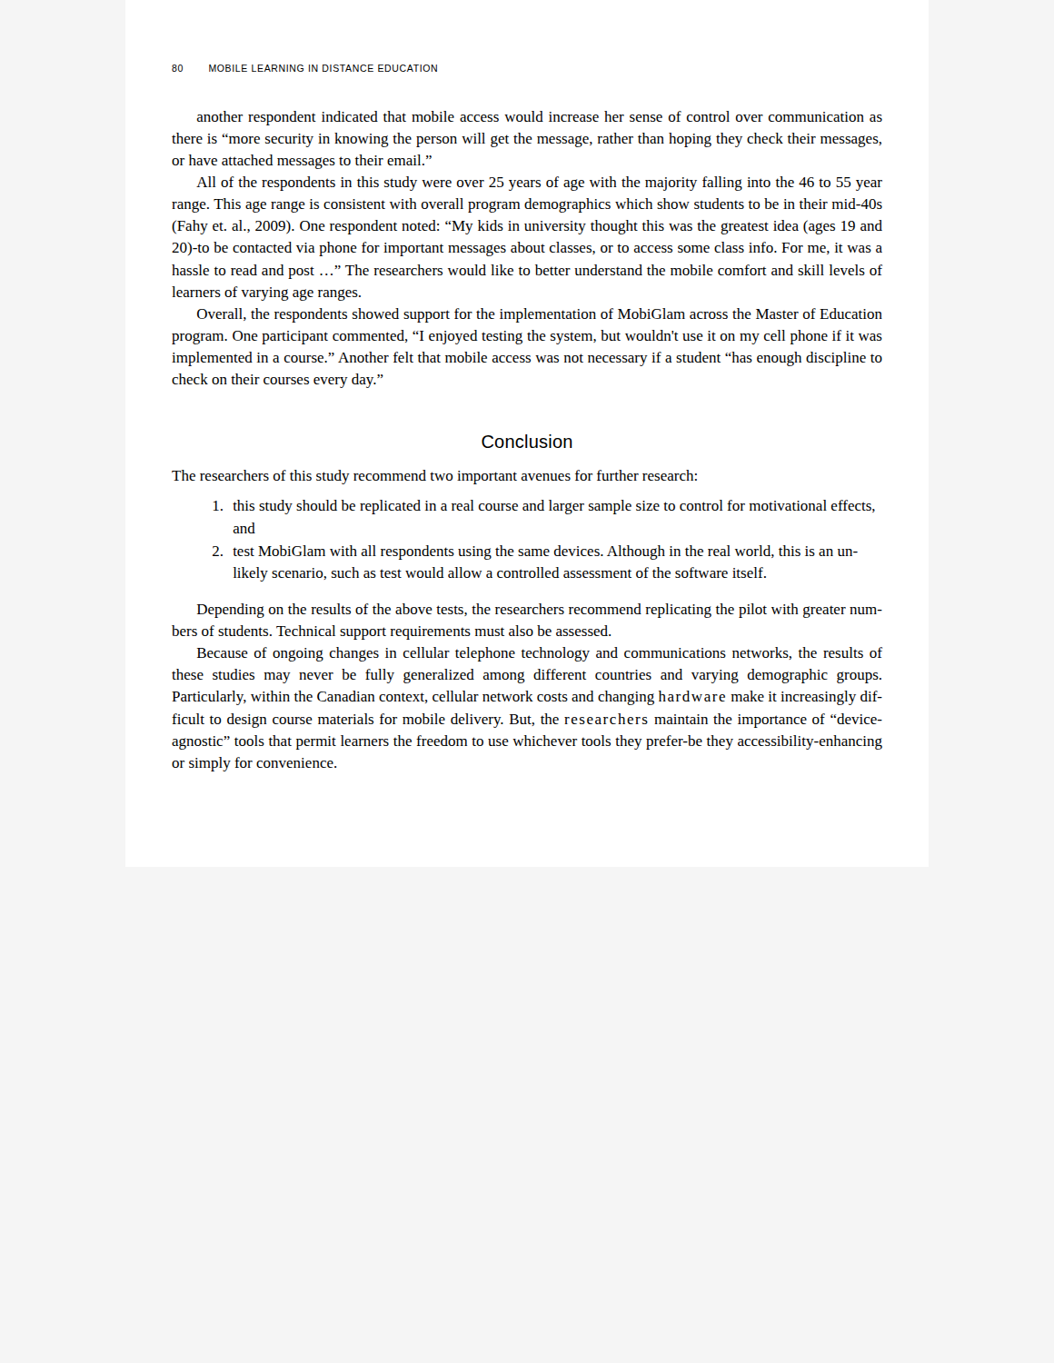80 Mobile Learning in Distance Education
another respondent indicated that mobile access would increase her sense of control over communication as there is “more security in knowing the person will get the message, rather than hoping they check their messages, or have attached messages to their email.”
All of the respondents in this study were over 25 years of age with the majority falling into the 46 to 55 year range. This age range is consistent with overall program demographics which show students to be in their mid-40s (Fahy et. al., 2009). One respondent noted: “My kids in university thought this was the greatest idea (ages 19 and 20)-to be contacted via phone for important messages about classes, or to access some class info. For me, it was a hassle to read and post …” The researchers would like to better understand the mobile comfort and skill levels of learners of varying age ranges.
Overall, the respondents showed support for the implementation of MobiGlam across the Master of Education program. One participant commented, “I enjoyed testing the system, but wouldn't use it on my cell phone if it was implemented in a course.” Another felt that mobile access was not necessary if a student “has enough discipline to check on their courses every day.”
Conclusion
The researchers of this study recommend two important avenues for further research:
this study should be replicated in a real course and larger sample size to control for motivational effects, and
test MobiGlam with all respondents using the same devices. Although in the real world, this is an unlikely scenario, such as test would allow a controlled assessment of the software itself.
Depending on the results of the above tests, the researchers recommend replicating the pilot with greater numbers of students. Technical support requirements must also be assessed.
Because of ongoing changes in cellular telephone technology and communications networks, the results of these studies may never be fully generalized among different countries and varying demographic groups. Particularly, within the Canadian context, cellular network costs and changing hardware make it increasingly difficult to design course materials for mobile delivery. But, the researchers maintain the importance of “device-agnostic” tools that permit learners the freedom to use whichever tools they prefer-be they accessibility-enhancing or simply for convenience.